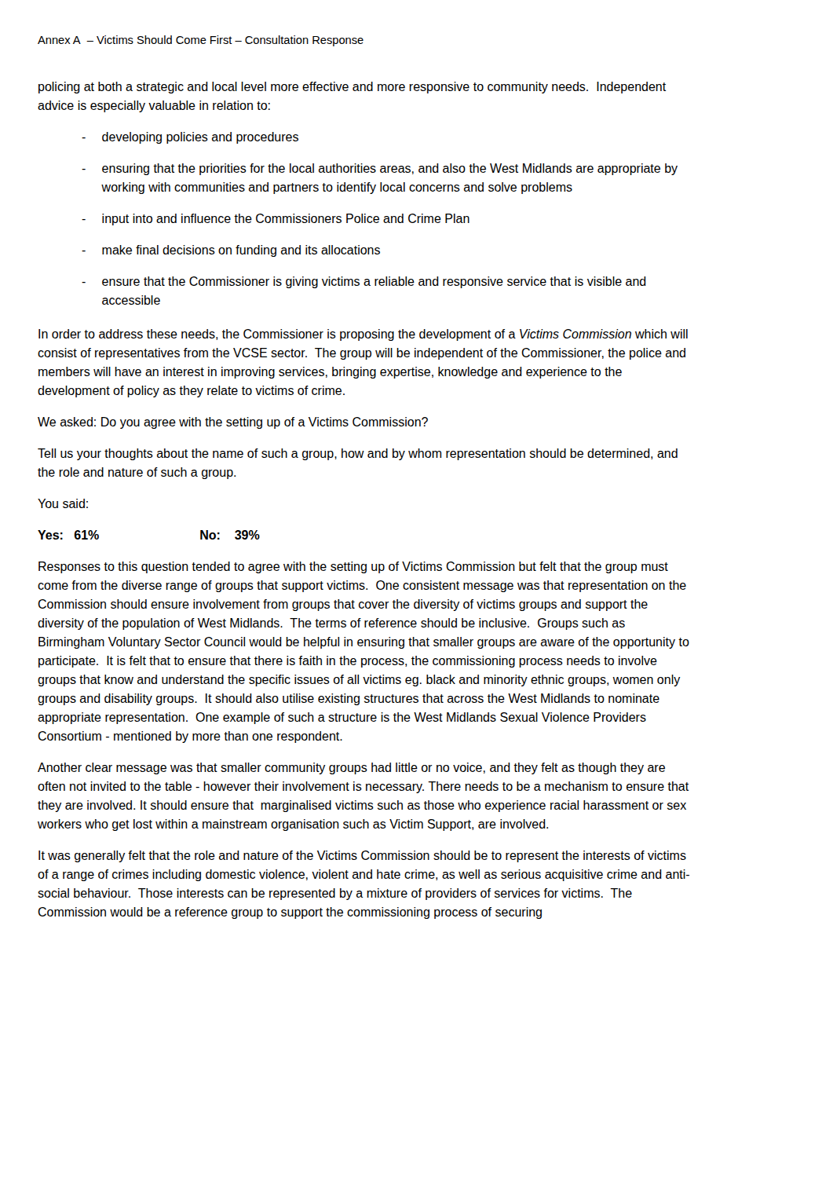Annex A – Victims Should Come First – Consultation Response
policing at both a strategic and local level more effective and more responsive to community needs. Independent advice is especially valuable in relation to:
developing policies and procedures
ensuring that the priorities for the local authorities areas, and also the West Midlands are appropriate by working with communities and partners to identify local concerns and solve problems
input into and influence the Commissioners Police and Crime Plan
make final decisions on funding and its allocations
ensure that the Commissioner is giving victims a reliable and responsive service that is visible and accessible
In order to address these needs, the Commissioner is proposing the development of a Victims Commission which will consist of representatives from the VCSE sector. The group will be independent of the Commissioner, the police and members will have an interest in improving services, bringing expertise, knowledge and experience to the development of policy as they relate to victims of crime.
We asked: Do you agree with the setting up of a Victims Commission?
Tell us your thoughts about the name of such a group, how and by whom representation should be determined, and the role and nature of such a group.
You said:
Yes: 61% No: 39%
Responses to this question tended to agree with the setting up of Victims Commission but felt that the group must come from the diverse range of groups that support victims. One consistent message was that representation on the Commission should ensure involvement from groups that cover the diversity of victims groups and support the diversity of the population of West Midlands. The terms of reference should be inclusive. Groups such as Birmingham Voluntary Sector Council would be helpful in ensuring that smaller groups are aware of the opportunity to participate. It is felt that to ensure that there is faith in the process, the commissioning process needs to involve groups that know and understand the specific issues of all victims eg. black and minority ethnic groups, women only groups and disability groups. It should also utilise existing structures that across the West Midlands to nominate appropriate representation. One example of such a structure is the West Midlands Sexual Violence Providers Consortium - mentioned by more than one respondent.
Another clear message was that smaller community groups had little or no voice, and they felt as though they are often not invited to the table - however their involvement is necessary. There needs to be a mechanism to ensure that they are involved. It should ensure that marginalised victims such as those who experience racial harassment or sex workers who get lost within a mainstream organisation such as Victim Support, are involved.
It was generally felt that the role and nature of the Victims Commission should be to represent the interests of victims of a range of crimes including domestic violence, violent and hate crime, as well as serious acquisitive crime and anti-social behaviour. Those interests can be represented by a mixture of providers of services for victims. The Commission would be a reference group to support the commissioning process of securing